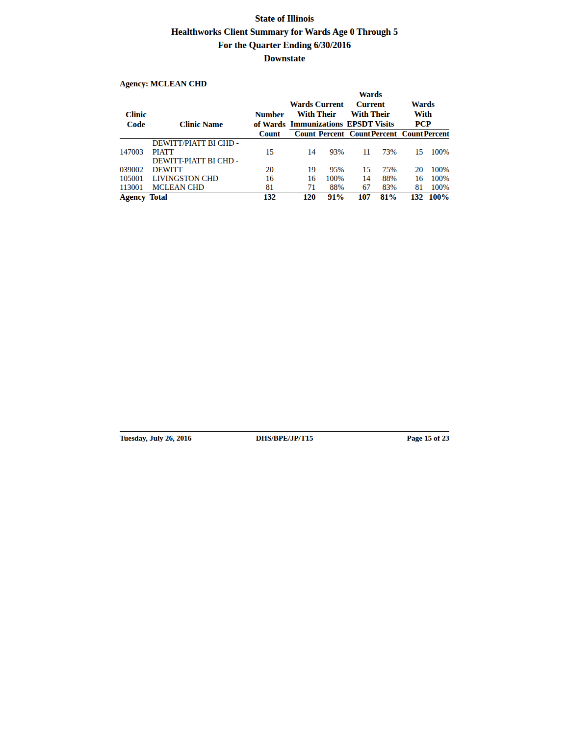State of Illinois
Healthworks Client Summary for Wards Age 0 Through 5
For the Quarter Ending 6/30/2016
Downstate
Agency: MCLEAN CHD
| Clinic Code | Clinic Name | Number of Wards | Wards Current With Their Immunizations | Wards Current With Their EPSDT Visits | Wards With PCP |
| --- | --- | --- | --- | --- | --- |
| | | Count | Count | Percent | Count | Percent | Count | Percent |
| 147003 | DEWITT/PIATT BI CHD - PIATT | 15 | 14 | 93% | 11 | 73% | 15 | 100% |
| 039002 | DEWITT-PIATT BI CHD - DEWITT | 20 | 19 | 95% | 15 | 75% | 20 | 100% |
| 105001 | LIVINGSTON CHD | 16 | 16 | 100% | 14 | 88% | 16 | 100% |
| 113001 | MCLEAN CHD | 81 | 71 | 88% | 67 | 83% | 81 | 100% |
| Agency Total | 132 | 120 | 91% | 107 | 81% | 132 | 100% |
Tuesday, July 26, 2016
DHS/BPE/JP/T15
Page 15 of 23